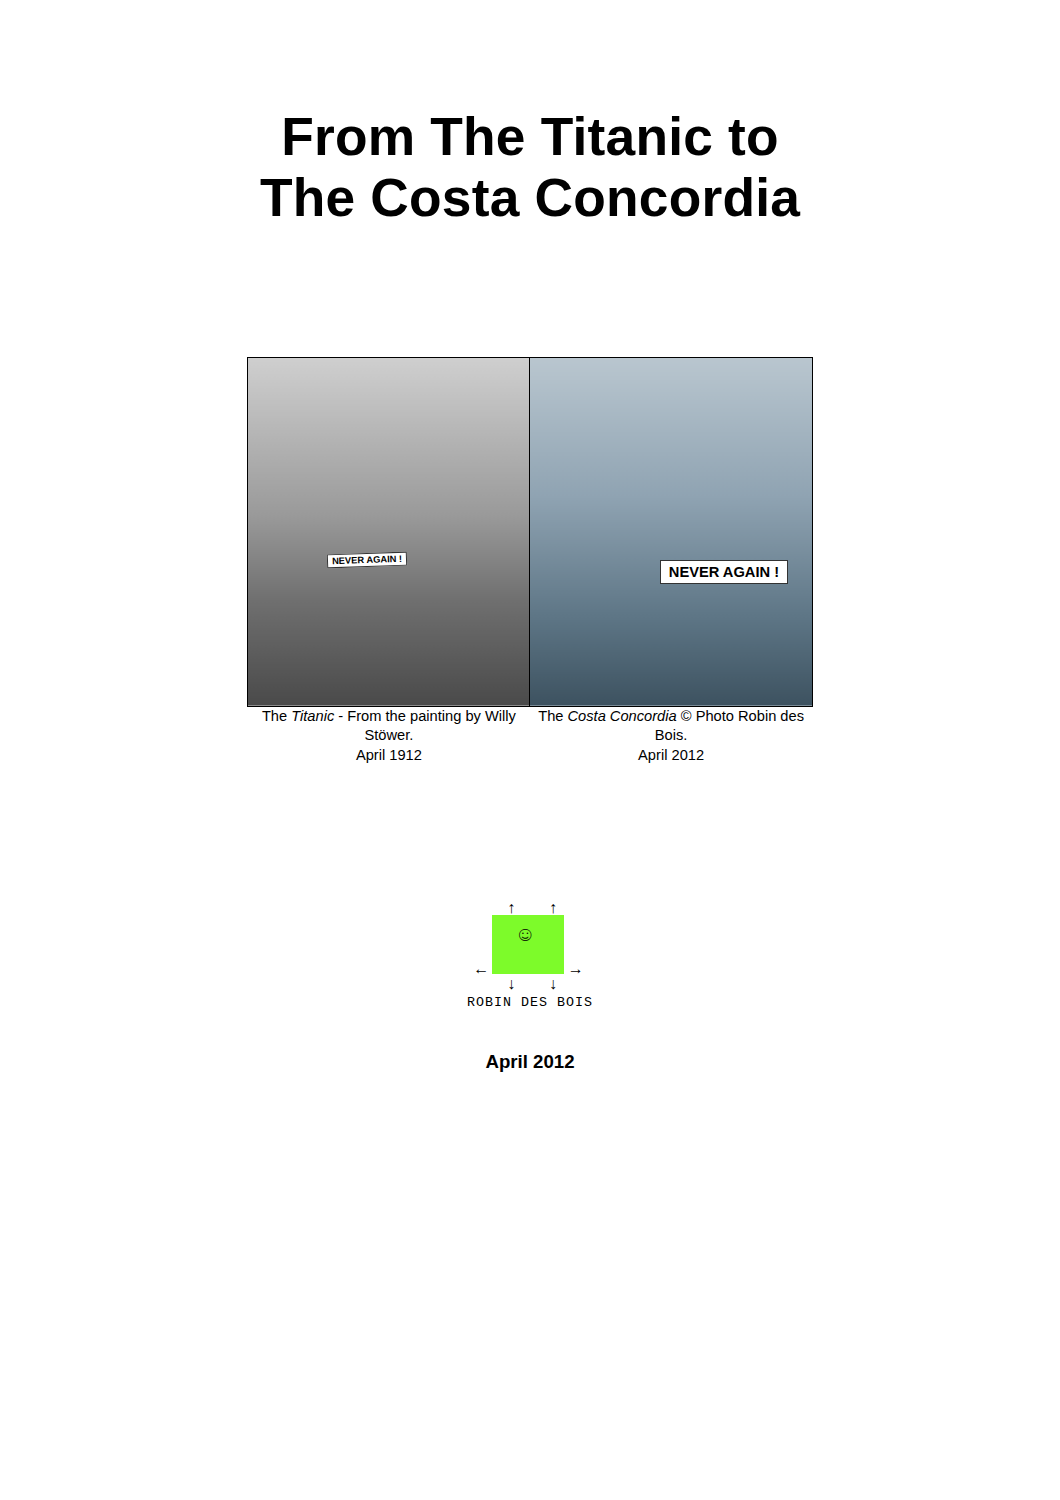From The Titanic to
The Costa Concordia
| NEVER AGAIN ! | NEVER AGAIN ! |
| The Titanic - From the painting by Willy Stöwer. April 1912 | The Costa Concordia © Photo Robin des Bois. April 2012 |
☺
↑ ↑ ← → ↓ ↓
ROBIN DES BOIS
April 2012